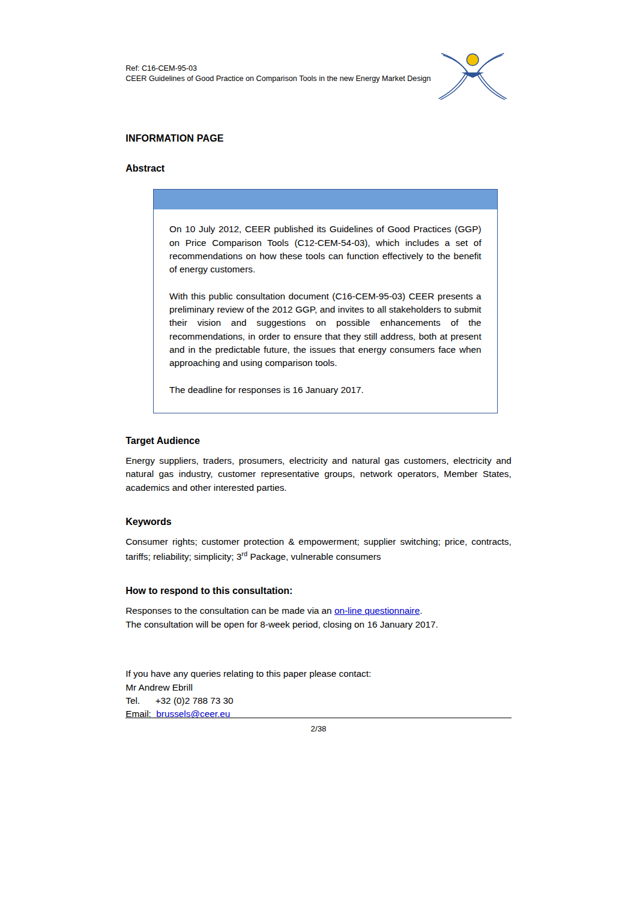Ref: C16-CEM-95-03
CEER Guidelines of Good Practice on Comparison Tools in the new Energy Market Design
INFORMATION PAGE
Abstract
On 10 July 2012, CEER published its Guidelines of Good Practices (GGP) on Price Comparison Tools (C12-CEM-54-03), which includes a set of recommendations on how these tools can function effectively to the benefit of energy customers.
With this public consultation document (C16-CEM-95-03) CEER presents a preliminary review of the 2012 GGP, and invites to all stakeholders to submit their vision and suggestions on possible enhancements of the recommendations, in order to ensure that they still address, both at present and in the predictable future, the issues that energy consumers face when approaching and using comparison tools.
The deadline for responses is 16 January 2017.
Target Audience
Energy suppliers, traders, prosumers, electricity and natural gas customers, electricity and natural gas industry, customer representative groups, network operators, Member States, academics and other interested parties.
Keywords
Consumer rights; customer protection & empowerment; supplier switching; price, contracts, tariffs; reliability; simplicity; 3rd Package, vulnerable consumers
How to respond to this consultation:
Responses to the consultation can be made via an on-line questionnaire.
The consultation will be open for 8-week period, closing on 16 January 2017.
If you have any queries relating to this paper please contact:
Mr Andrew Ebrill
Tel. +32 (0)2 788 73 30
Email: brussels@ceer.eu
2/38